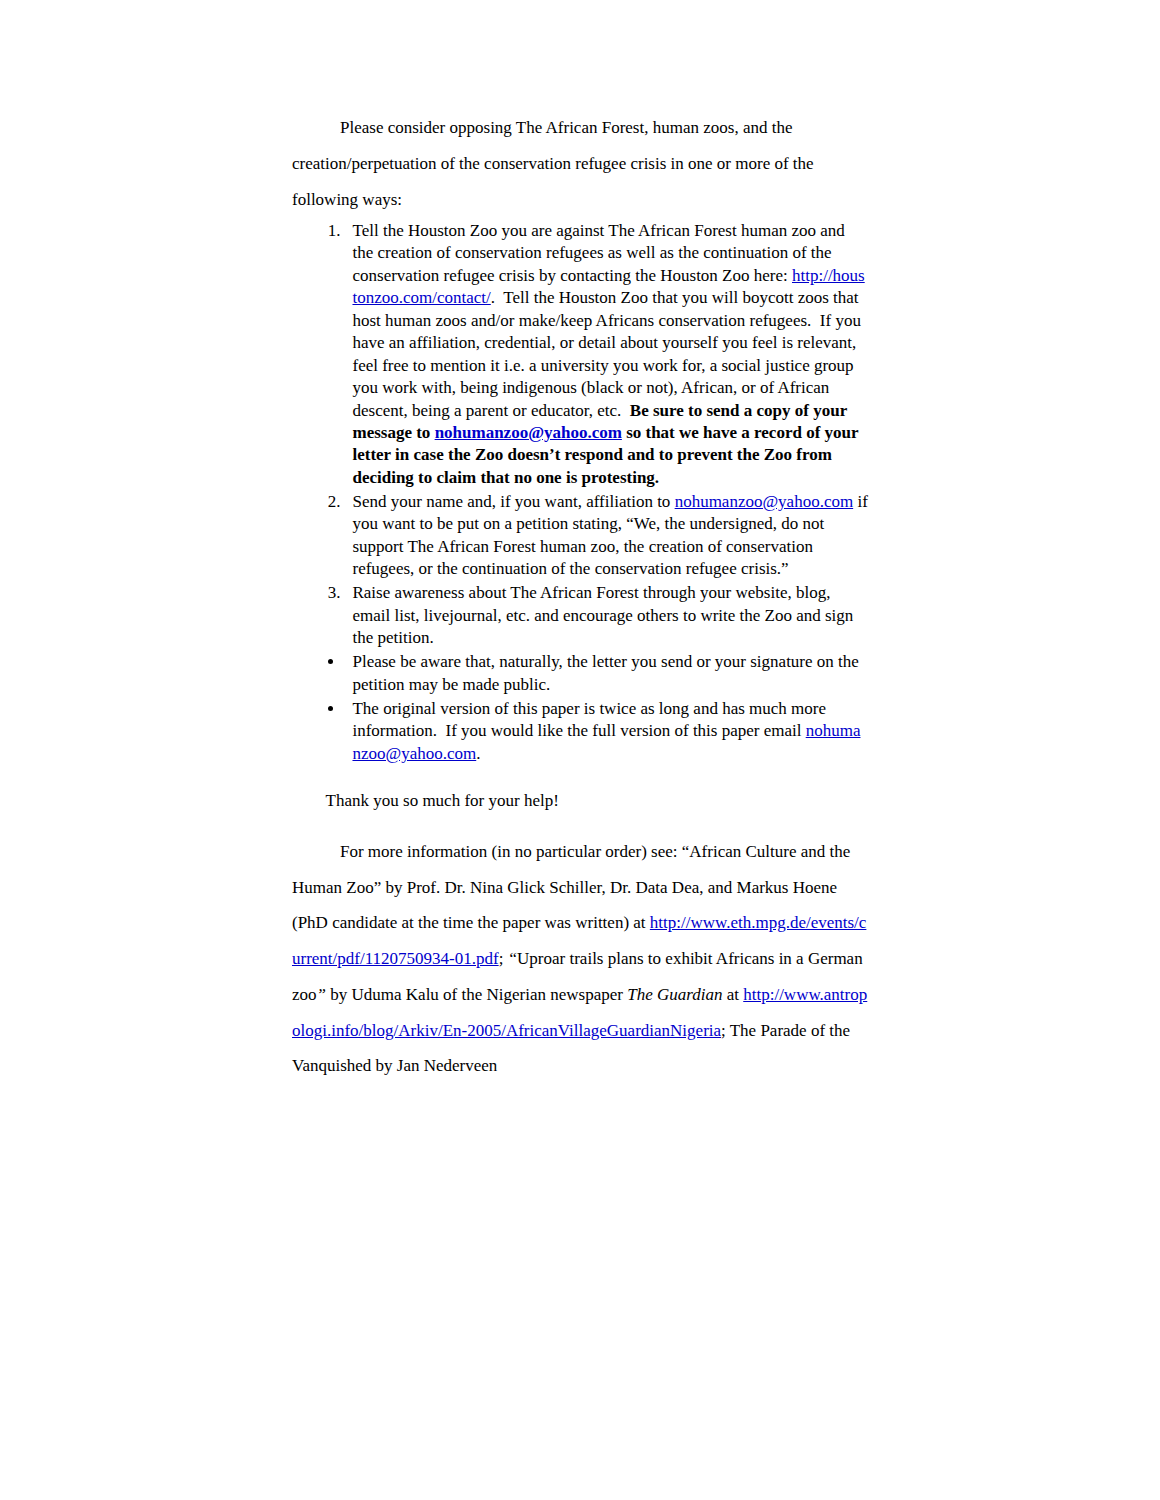Please consider opposing The African Forest, human zoos, and the creation/perpetuation of the conservation refugee crisis in one or more of the following ways:
Tell the Houston Zoo you are against The African Forest human zoo and the creation of conservation refugees as well as the continuation of the conservation refugee crisis by contacting the Houston Zoo here: http://houstonzoo.com/contact/. Tell the Houston Zoo that you will boycott zoos that host human zoos and/or make/keep Africans conservation refugees. If you have an affiliation, credential, or detail about yourself you feel is relevant, feel free to mention it i.e. a university you work for, a social justice group you work with, being indigenous (black or not), African, or of African descent, being a parent or educator, etc. Be sure to send a copy of your message to nohumanzoo@yahoo.com so that we have a record of your letter in case the Zoo doesn’t respond and to prevent the Zoo from deciding to claim that no one is protesting.
Send your name and, if you want, affiliation to nohumanzoo@yahoo.com if you want to be put on a petition stating, “We, the undersigned, do not support The African Forest human zoo, the creation of conservation refugees, or the continuation of the conservation refugee crisis.”
Raise awareness about The African Forest through your website, blog, email list, livejournal, etc. and encourage others to write the Zoo and sign the petition.
Please be aware that, naturally, the letter you send or your signature on the petition may be made public.
The original version of this paper is twice as long and has much more information. If you would like the full version of this paper email nohumanzoo@yahoo.com.
Thank you so much for your help!
For more information (in no particular order) see: “African Culture and the Human Zoo” by Prof. Dr. Nina Glick Schiller, Dr. Data Dea, and Markus Hoene (PhD candidate at the time the paper was written) at http://www.eth.mpg.de/events/current/pdf/1120750934-01.pdf; “Uproar trails plans to exhibit Africans in a German zoo” by Uduma Kalu of the Nigerian newspaper The Guardian at http://www.antropologi.info/blog/Arkiv/En-2005/AfricanVillageGuardianNigeria; The Parade of the Vanquished by Jan Nederveen